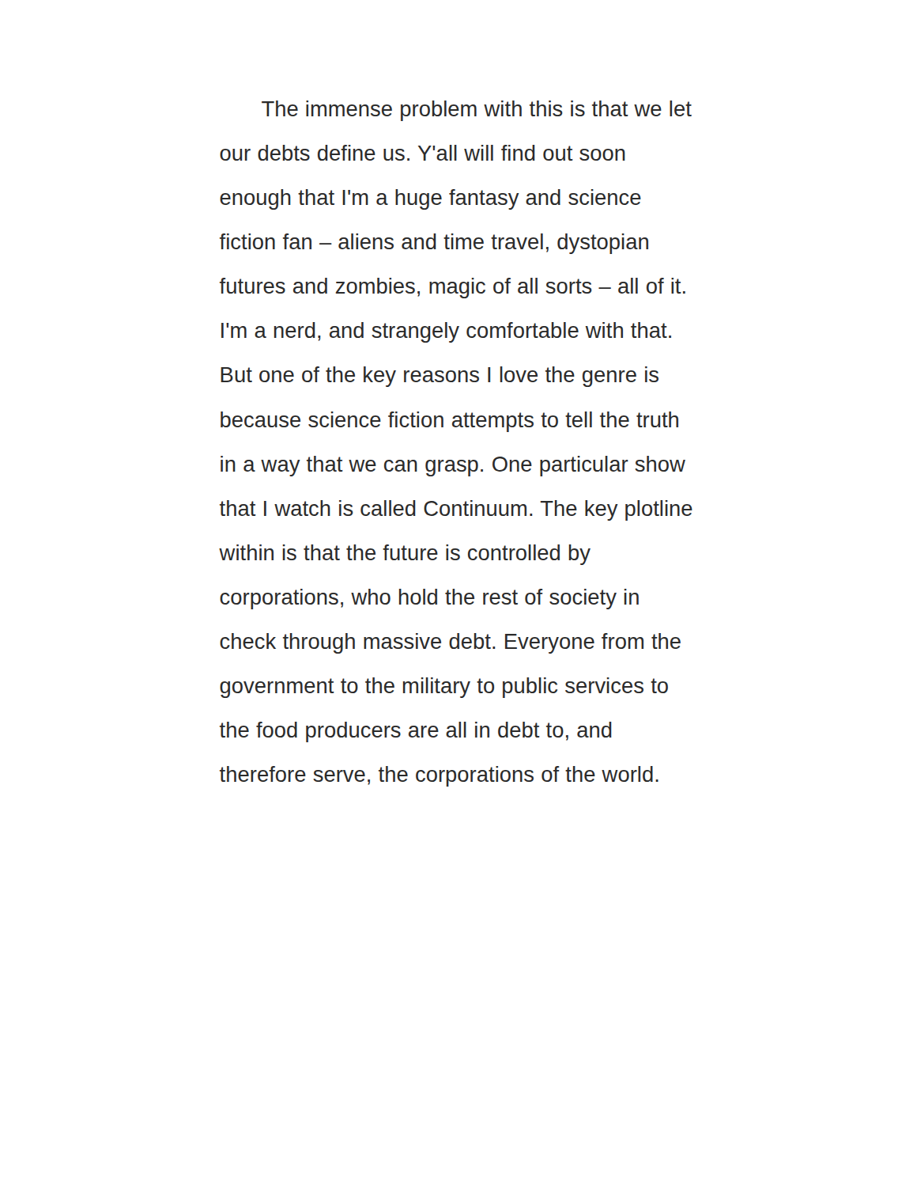The immense problem with this is that we let our debts define us. Y'all will find out soon enough that I'm a huge fantasy and science fiction fan – aliens and time travel, dystopian futures and zombies, magic of all sorts – all of it. I'm a nerd, and strangely comfortable with that. But one of the key reasons I love the genre is because science fiction attempts to tell the truth in a way that we can grasp. One particular show that I watch is called Continuum. The key plotline within is that the future is controlled by corporations, who hold the rest of society in check through massive debt. Everyone from the government to the military to public services to the food producers are all in debt to, and therefore serve, the corporations of the world.